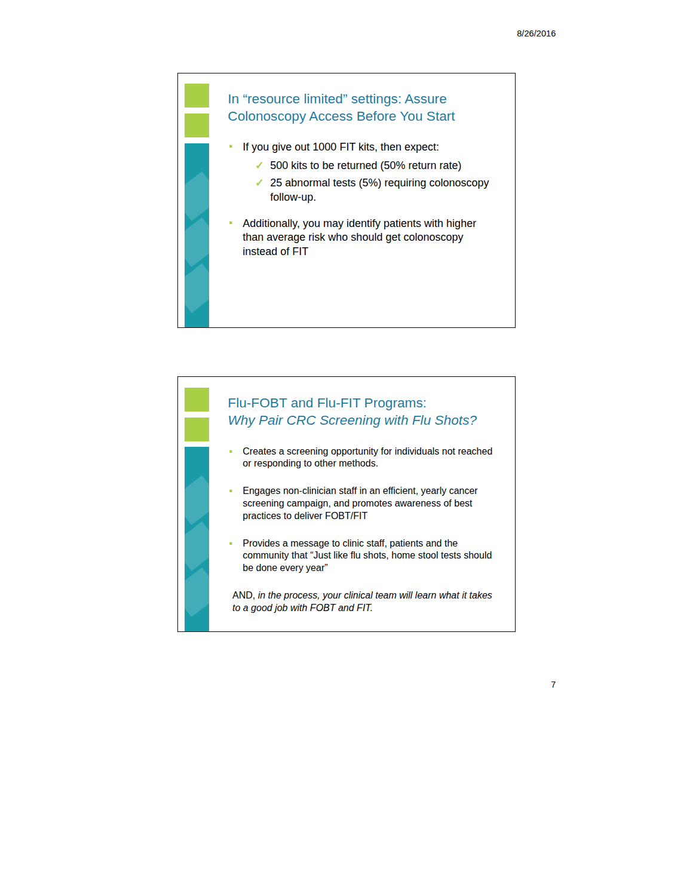8/26/2016
In “resource limited” settings: Assure Colonoscopy Access Before You Start
If you give out 1000 FIT kits, then expect:
500 kits to be returned (50% return rate)
25 abnormal tests (5%) requiring colonoscopy follow-up.
Additionally, you may identify patients with higher than average risk who should get colonoscopy instead of FIT
Flu-FOBT and Flu-FIT Programs:Why Pair CRC Screening with Flu Shots?
Creates a screening opportunity for individuals not reached or responding to other methods.
Engages non-clinician staff in an efficient, yearly cancer screening campaign, and promotes awareness of best practices to deliver FOBT/FIT
Provides a message to clinic staff, patients and the community that “Just like flu shots, home stool tests should be done every year”
AND, in the process, your clinical team will learn what it takes to a good job with FOBT and FIT.
7